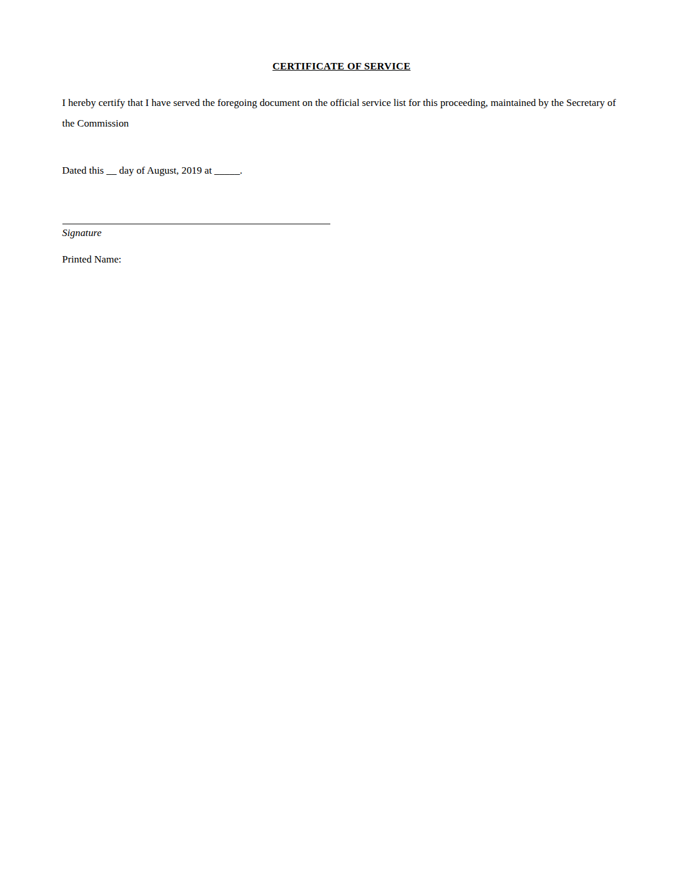CERTIFICATE OF SERVICE
I hereby certify that I have served the foregoing document on the official service list for this proceeding, maintained by the Secretary of the Commission
Dated this __ day of August, 2019 at _____.
Signature
Printed Name: